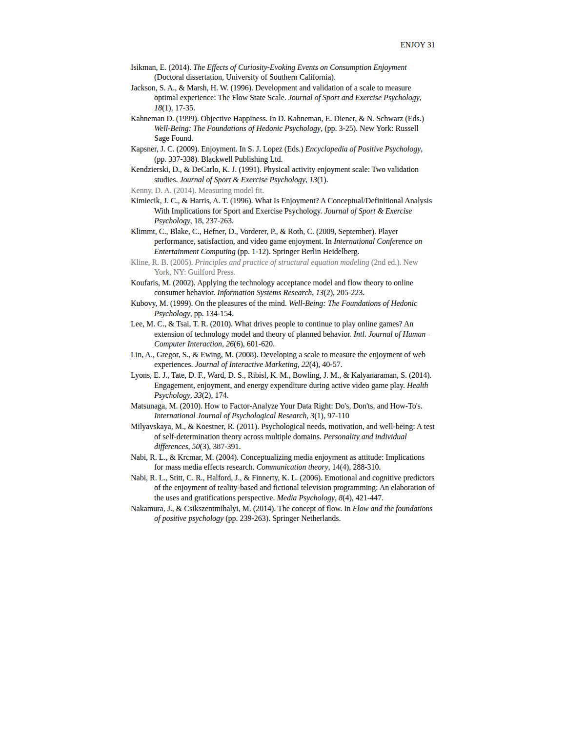ENJOY 31
Isikman, E. (2014). The Effects of Curiosity-Evoking Events on Consumption Enjoyment (Doctoral dissertation, University of Southern California).
Jackson, S. A., & Marsh, H. W. (1996). Development and validation of a scale to measure optimal experience: The Flow State Scale. Journal of Sport and Exercise Psychology, 18(1), 17-35.
Kahneman D. (1999). Objective Happiness. In D. Kahneman, E. Diener, & N. Schwarz (Eds.) Well-Being: The Foundations of Hedonic Psychology, (pp. 3-25). New York: Russell Sage Found.
Kapsner, J. C. (2009). Enjoyment. In S. J. Lopez (Eds.) Encyclopedia of Positive Psychology, (pp. 337-338). Blackwell Publishing Ltd.
Kendzierski, D., & DeCarlo, K. J. (1991). Physical activity enjoyment scale: Two validation studies. Journal of Sport & Exercise Psychology, 13(1).
Kenny, D. A. (2014). Measuring model fit.
Kimiecik, J. C., & Harris, A. T. (1996). What Is Enjoyment? A Conceptual/Definitional Analysis With Implications for Sport and Exercise Psychology. Journal of Sport & Exercise Psychology, 18, 237-263.
Klimmt, C., Blake, C., Hefner, D., Vorderer, P., & Roth, C. (2009, September). Player performance, satisfaction, and video game enjoyment. In International Conference on Entertainment Computing (pp. 1-12). Springer Berlin Heidelberg.
Kline, R. B. (2005). Principles and practice of structural equation modeling (2nd ed.). New York, NY: Guilford Press.
Koufaris, M. (2002). Applying the technology acceptance model and flow theory to online consumer behavior. Information Systems Research, 13(2), 205-223.
Kubovy, M. (1999). On the pleasures of the mind. Well-Being: The Foundations of Hedonic Psychology, pp. 134-154.
Lee, M. C., & Tsai, T. R. (2010). What drives people to continue to play online games? An extension of technology model and theory of planned behavior. Intl. Journal of Human–Computer Interaction, 26(6), 601-620.
Lin, A., Gregor, S., & Ewing, M. (2008). Developing a scale to measure the enjoyment of web experiences. Journal of Interactive Marketing, 22(4), 40-57.
Lyons, E. J., Tate, D. F., Ward, D. S., Ribisl, K. M., Bowling, J. M., & Kalyanaraman, S. (2014). Engagement, enjoyment, and energy expenditure during active video game play. Health Psychology, 33(2), 174.
Matsunaga, M. (2010). How to Factor-Analyze Your Data Right: Do's, Don'ts, and How-To's. International Journal of Psychological Research, 3(1), 97-110
Milyavskaya, M., & Koestner, R. (2011). Psychological needs, motivation, and well-being: A test of self-determination theory across multiple domains. Personality and individual differences, 50(3), 387-391.
Nabi, R. L., & Krcmar, M. (2004). Conceptualizing media enjoyment as attitude: Implications for mass media effects research. Communication theory, 14(4), 288-310.
Nabi, R. L., Stitt, C. R., Halford, J., & Finnerty, K. L. (2006). Emotional and cognitive predictors of the enjoyment of reality-based and fictional television programming: An elaboration of the uses and gratifications perspective. Media Psychology, 8(4), 421-447.
Nakamura, J., & Csikszentmihalyi, M. (2014). The concept of flow. In Flow and the foundations of positive psychology (pp. 239-263). Springer Netherlands.